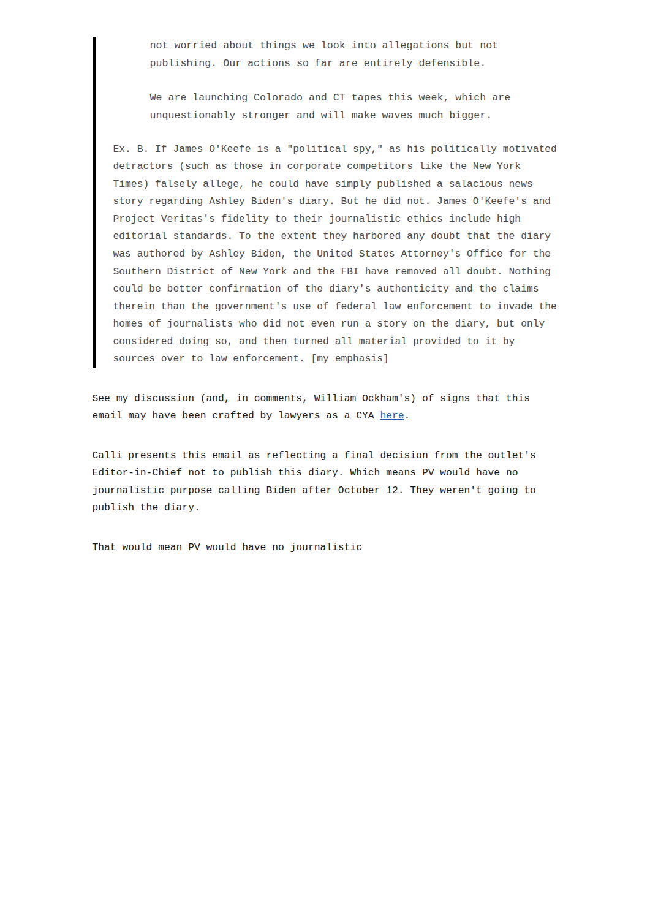not worried about things we look into allegations but not publishing. Our actions so far are entirely defensible.
We are launching Colorado and CT tapes this week, which are unquestionably stronger and will make waves much bigger.
Ex. B. If James O'Keefe is a "political spy," as his politically motivated detractors (such as those in corporate competitors like the New York Times) falsely allege, he could have simply published a salacious news story regarding Ashley Biden's diary. But he did not. James O'Keefe's and Project Veritas's fidelity to their journalistic ethics include high editorial standards. To the extent they harbored any doubt that the diary was authored by Ashley Biden, the United States Attorney's Office for the Southern District of New York and the FBI have removed all doubt. Nothing could be better confirmation of the diary's authenticity and the claims therein than the government's use of federal law enforcement to invade the homes of journalists who did not even run a story on the diary, but only considered doing so, and then turned all material provided to it by sources over to law enforcement. [my emphasis]
See my discussion (and, in comments, William Ockham's) of signs that this email may have been crafted by lawyers as a CYA here.
Calli presents this email as reflecting a final decision from the outlet's Editor-in-Chief not to publish this diary. Which means PV would have no journalistic purpose calling Biden after October 12. They weren't going to publish the diary.
That would mean PV would have no journalistic